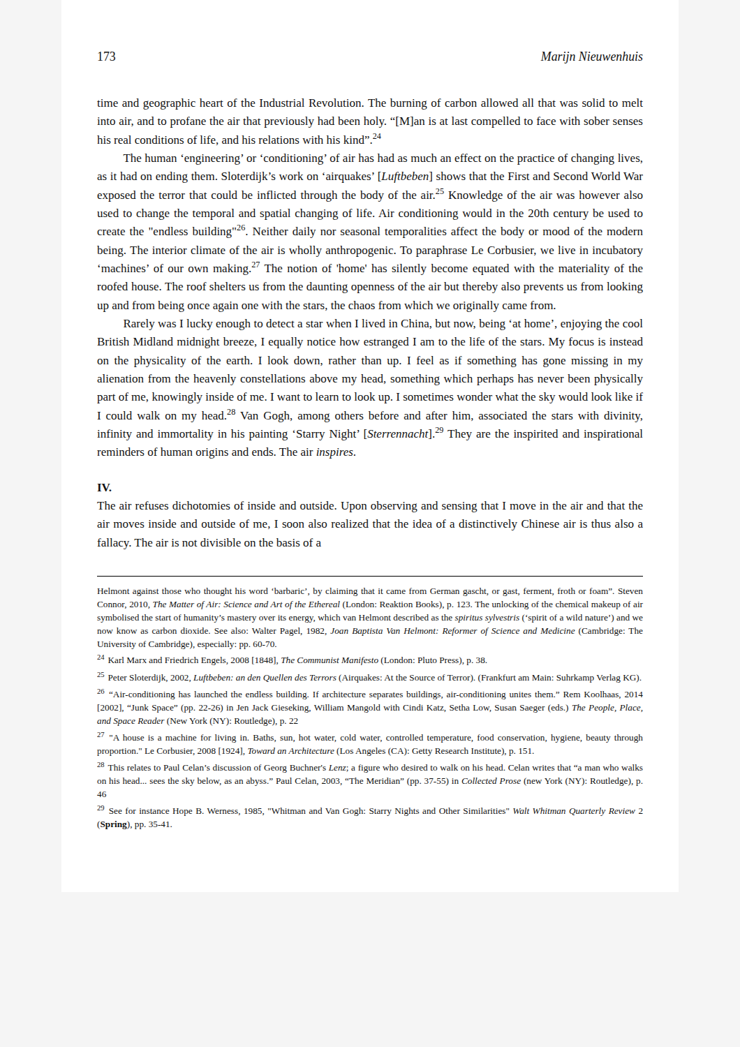173 Marijn Nieuwenhuis
time and geographic heart of the Industrial Revolution. The burning of carbon allowed all that was solid to melt into air, and to profane the air that previously had been holy. “[M]an is at last compelled to face with sober senses his real conditions of life, and his relations with his kind”.24
The human ‘engineering’ or ‘conditioning’ of air has had as much an effect on the practice of changing lives, as it had on ending them. Sloterdijk’s work on ‘airquakes’ [Luftbeben] shows that the First and Second World War exposed the terror that could be inflicted through the body of the air.25 Knowledge of the air was however also used to change the temporal and spatial changing of life. Air conditioning would in the 20th century be used to create the "endless building"26. Neither daily nor seasonal temporalities affect the body or mood of the modern being. The interior climate of the air is wholly anthropogenic. To paraphrase Le Corbusier, we live in incubatory ‘machines’ of our own making.27 The notion of 'home' has silently become equated with the materiality of the roofed house. The roof shelters us from the daunting openness of the air but thereby also prevents us from looking up and from being once again one with the stars, the chaos from which we originally came from.
Rarely was I lucky enough to detect a star when I lived in China, but now, being ‘at home’, enjoying the cool British Midland midnight breeze, I equally notice how estranged I am to the life of the stars. My focus is instead on the physicality of the earth. I look down, rather than up. I feel as if something has gone missing in my alienation from the heavenly constellations above my head, something which perhaps has never been physically part of me, knowingly inside of me. I want to learn to look up. I sometimes wonder what the sky would look like if I could walk on my head.28 Van Gogh, among others before and after him, associated the stars with divinity, infinity and immortality in his painting ‘Starry Night’ [Sterrennacht].29 They are the inspirited and inspirational reminders of human origins and ends. The air inspires.
IV.
The air refuses dichotomies of inside and outside. Upon observing and sensing that I move in the air and that the air moves inside and outside of me, I soon also realized that the idea of a distinctively Chinese air is thus also a fallacy. The air is not divisible on the basis of a
Helmont against those who thought his word ‘barbaric’, by claiming that it came from German gascht, or gast, ferment, froth or foam”. Steven Connor, 2010, The Matter of Air: Science and Art of the Ethereal (London: Reaktion Books), p. 123. The unlocking of the chemical makeup of air symbolised the start of humanity’s mastery over its energy, which van Helmont described as the spiritus sylvestris (‘spirit of a wild nature’) and we now know as carbon dioxide. See also: Walter Pagel, 1982, Joan Baptista Van Helmont: Reformer of Science and Medicine (Cambridge: The University of Cambridge), especially: pp. 60-70.
24 Karl Marx and Friedrich Engels, 2008 [1848], The Communist Manifesto (London: Pluto Press), p. 38.
25 Peter Sloterdijk, 2002, Luftbeben: an den Quellen des Terrors (Airquakes: At the Source of Terror). (Frankfurt am Main: Suhrkamp Verlag KG).
26 “Air-conditioning has launched the endless building. If architecture separates buildings, air-conditioning unites them.” Rem Koolhaas, 2014 [2002], “Junk Space” (pp. 22-26) in Jen Jack Gieseking, William Mangold with Cindi Katz, Setha Low, Susan Saeger (eds.) The People, Place, and Space Reader (New York (NY): Routledge), p. 22
27 "A house is a machine for living in. Baths, sun, hot water, cold water, controlled temperature, food conservation, hygiene, beauty through proportion." Le Corbusier, 2008 [1924], Toward an Architecture (Los Angeles (CA): Getty Research Institute), p. 151.
28 This relates to Paul Celan’s discussion of Georg Buchner's Lenz; a figure who desired to walk on his head. Celan writes that “a man who walks on his head... sees the sky below, as an abyss.” Paul Celan, 2003, “The Meridian” (pp. 37-55) in Collected Prose (new York (NY): Routledge), p. 46
29 See for instance Hope B. Werness, 1985, "Whitman and Van Gogh: Starry Nights and Other Similarities" Walt Whitman Quarterly Review 2 (Spring), pp. 35-41.